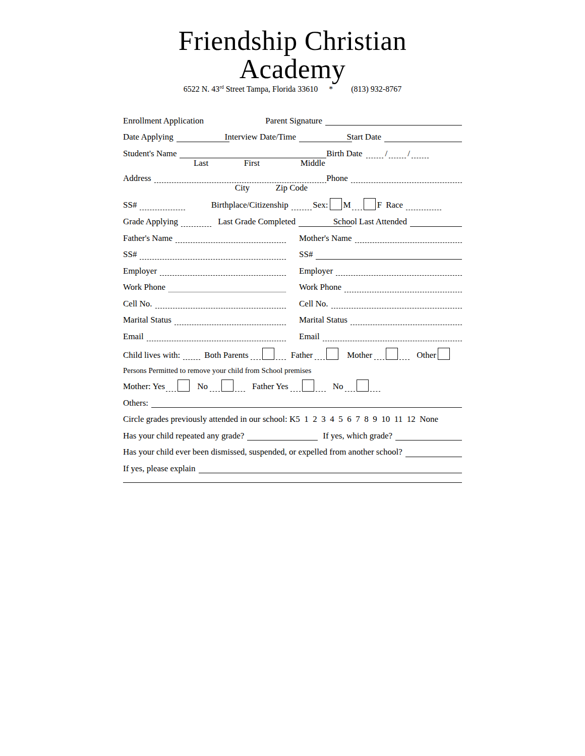Friendship Christian Academy
6522 N. 43rd Street Tampa, Florida 33610 * (813) 932-8767
Enrollment Application
Parent Signature
Date Applying
Interview Date/Time
Start Date
Student's Name
Birth Date / /
Last First Middle
Address
Phone
City Zip Code
SS#
Birthplace/Citizenship
Sex: M F Race
Grade Applying
Last Grade Completed
School Last Attended
Father's Name
Mother's Name
SS#
SS#
Employer
Employer
Work Phone
Work Phone
Cell No.
Cell No.
Marital Status
Marital Status
Email
Email
Child lives with: Both Parents Father Mother Other
Persons Permitted to remove your child from School premises
Mother: Yes No Father Yes No
Others:
Circle grades previously attended in our school: K5 1 2 3 4 5 6 7 8 9 10 11 12 None
Has your child repeated any grade? If yes, which grade?
Has your child ever been dismissed, suspended, or expelled from another school?
If yes, please explain